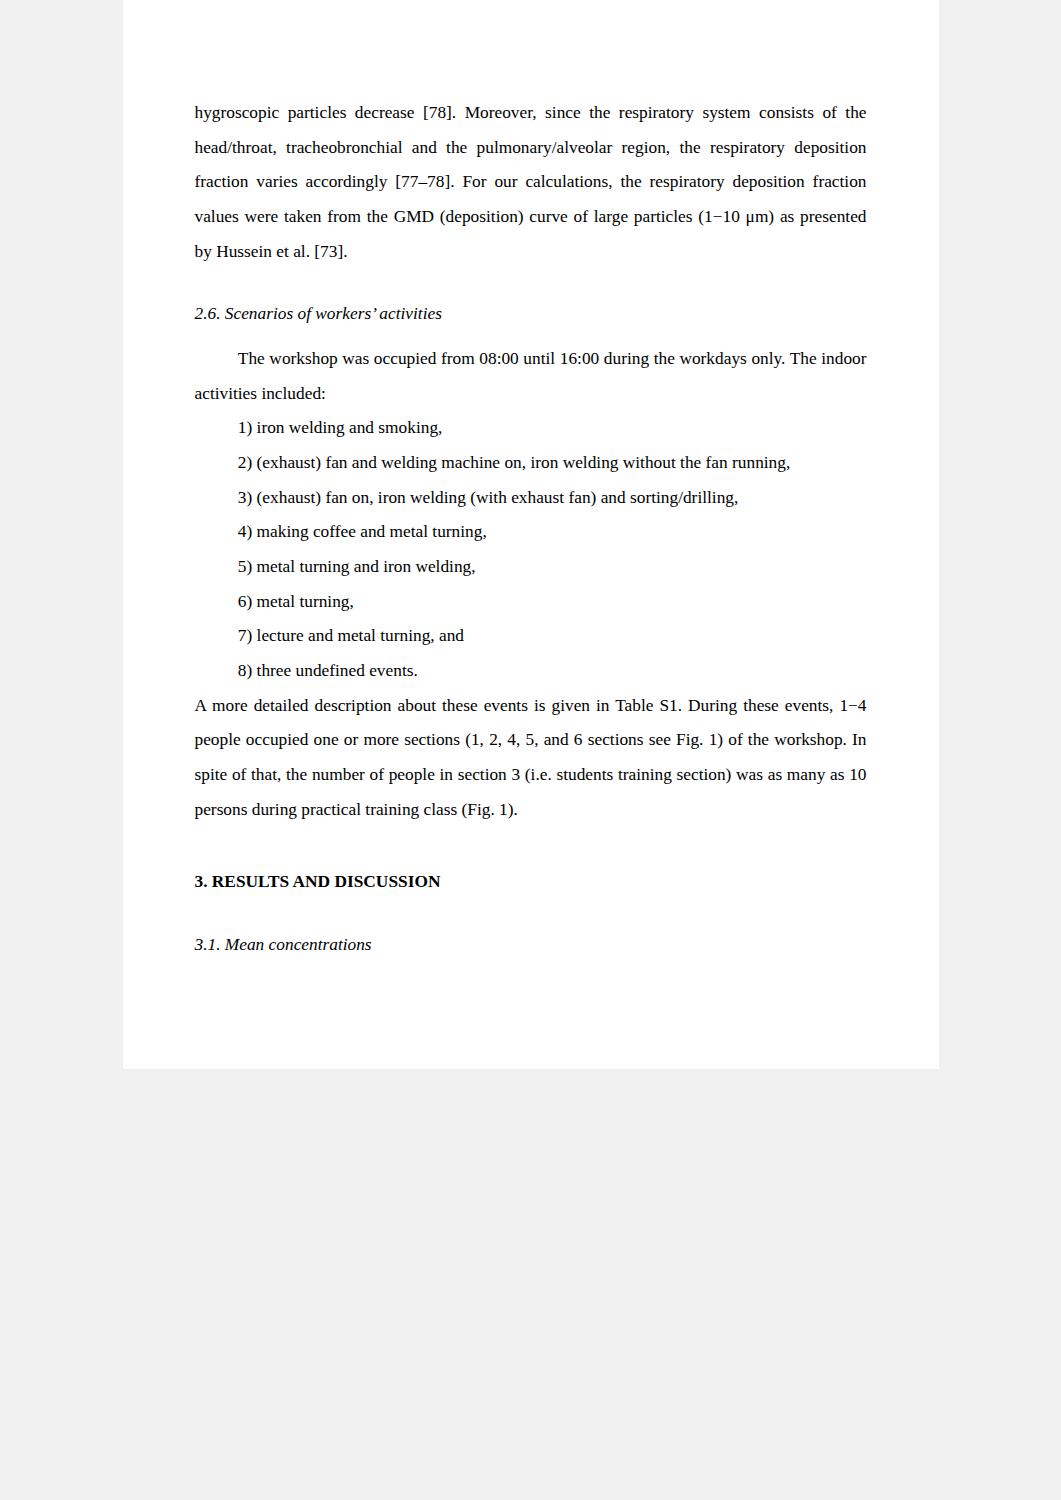hygroscopic particles decrease [78]. Moreover, since the respiratory system consists of the head/throat, tracheobronchial and the pulmonary/alveolar region, the respiratory deposition fraction varies accordingly [77–78]. For our calculations, the respiratory deposition fraction values were taken from the GMD (deposition) curve of large particles (1−10 μm) as presented by Hussein et al. [73].
2.6. Scenarios of workers’ activities
The workshop was occupied from 08:00 until 16:00 during the workdays only. The indoor activities included:
1) iron welding and smoking,
2) (exhaust) fan and welding machine on, iron welding without the fan running,
3) (exhaust) fan on, iron welding (with exhaust fan) and sorting/drilling,
4) making coffee and metal turning,
5) metal turning and iron welding,
6) metal turning,
7) lecture and metal turning, and
8) three undefined events.
A more detailed description about these events is given in Table S1. During these events, 1−4 people occupied one or more sections (1, 2, 4, 5, and 6 sections see Fig. 1) of the workshop. In spite of that, the number of people in section 3 (i.e. students training section) was as many as 10 persons during practical training class (Fig. 1).
3. RESULTS AND DISCUSSION
3.1. Mean concentrations